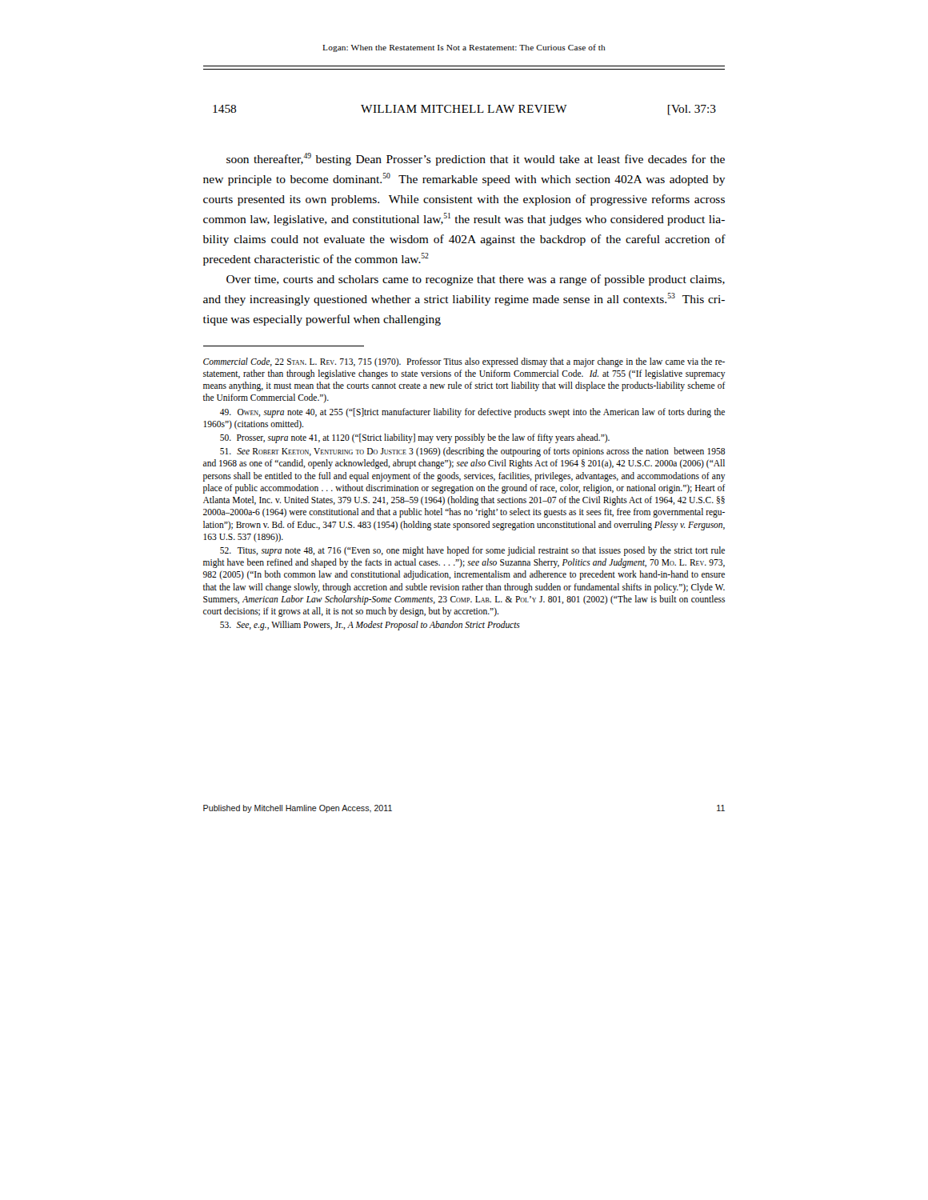Logan: When the Restatement Is Not a Restatement: The Curious Case of th
1458 WILLIAM MITCHELL LAW REVIEW [Vol. 37:3
soon thereafter,49 besting Dean Prosser’s prediction that it would take at least five decades for the new principle to become dominant.50 The remarkable speed with which section 402A was adopted by courts presented its own problems. While consistent with the explosion of progressive reforms across common law, legislative, and constitutional law,51 the result was that judges who considered product liability claims could not evaluate the wisdom of 402A against the backdrop of the careful accretion of precedent characteristic of the common law.52
Over time, courts and scholars came to recognize that there was a range of possible product claims, and they increasingly questioned whether a strict liability regime made sense in all contexts.53 This critique was especially powerful when challenging
Commercial Code, 22 Stan. L. Rev. 713, 715 (1970). Professor Titus also expressed dismay that a major change in the law came via the restatement, rather than through legislative changes to state versions of the Uniform Commercial Code. Id. at 755 (“If legislative supremacy means anything, it must mean that the courts cannot create a new rule of strict tort liability that will displace the products-liability scheme of the Uniform Commercial Code.”).
49. Owen, supra note 40, at 255 (“[S]trict manufacturer liability for defective products swept into the American law of torts during the 1960s”) (citations omitted).
50. Prosser, supra note 41, at 1120 (“[Strict liability] may very possibly be the law of fifty years ahead.”).
51. See Robert Keeton, Venturing to Do Justice 3 (1969) (describing the outpouring of torts opinions across the nation between 1958 and 1968 as one of “candid, openly acknowledged, abrupt change”); see also Civil Rights Act of 1964 § 201(a), 42 U.S.C. 2000a (2006) (“All persons shall be entitled to the full and equal enjoyment of the goods, services, facilities, privileges, advantages, and accommodations of any place of public accommodation . . . without discrimination or segregation on the ground of race, color, religion, or national origin.”); Heart of Atlanta Motel, Inc. v. United States, 379 U.S. 241, 258–59 (1964) (holding that sections 201–07 of the Civil Rights Act of 1964, 42 U.S.C. §§ 2000a–2000a-6 (1964) were constitutional and that a public hotel “has no ‘right’ to select its guests as it sees fit, free from governmental regulation”); Brown v. Bd. of Educ., 347 U.S. 483 (1954) (holding state sponsored segregation unconstitutional and overruling Plessy v. Ferguson, 163 U.S. 537 (1896)).
52. Titus, supra note 48, at 716 (“Even so, one might have hoped for some judicial restraint so that issues posed by the strict tort rule might have been refined and shaped by the facts in actual cases. . . .”); see also Suzanna Sherry, Politics and Judgment, 70 Mo. L. Rev. 973, 982 (2005) (“In both common law and constitutional adjudication, incrementalism and adherence to precedent work hand-in-hand to ensure that the law will change slowly, through accretion and subtle revision rather than through sudden or fundamental shifts in policy.”); Clyde W. Summers, American Labor Law Scholarship-Some Comments, 23 Comp. Lab. L. & Pol’y J. 801, 801 (2002) (“The law is built on countless court decisions; if it grows at all, it is not so much by design, but by accretion.”).
53. See, e.g., William Powers, Jr., A Modest Proposal to Abandon Strict Products
Published by Mitchell Hamline Open Access, 2011 11